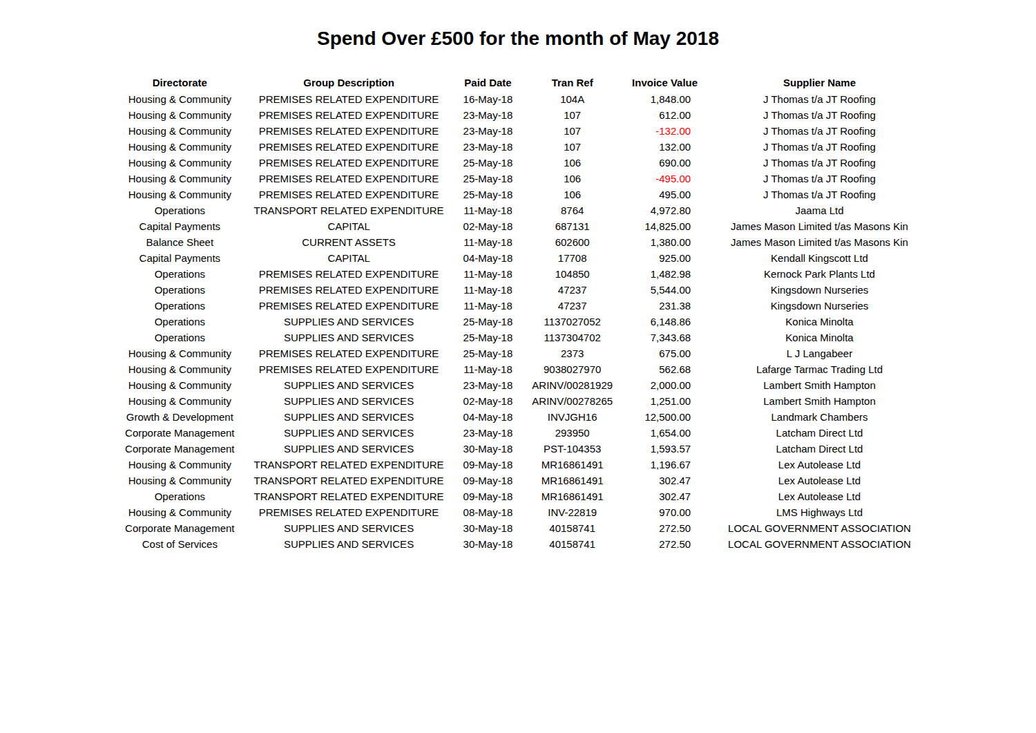Spend Over £500 for the month of May 2018
| Directorate | Group Description | Paid Date | Tran Ref | Invoice Value | Supplier Name |
| --- | --- | --- | --- | --- | --- |
| Housing & Community | PREMISES RELATED EXPENDITURE | 16-May-18 | 104A | 1,848.00 | J Thomas t/a JT Roofing |
| Housing & Community | PREMISES RELATED EXPENDITURE | 23-May-18 | 107 | 612.00 | J Thomas t/a JT Roofing |
| Housing & Community | PREMISES RELATED EXPENDITURE | 23-May-18 | 107 | -132.00 | J Thomas t/a JT Roofing |
| Housing & Community | PREMISES RELATED EXPENDITURE | 23-May-18 | 107 | 132.00 | J Thomas t/a JT Roofing |
| Housing & Community | PREMISES RELATED EXPENDITURE | 25-May-18 | 106 | 690.00 | J Thomas t/a JT Roofing |
| Housing & Community | PREMISES RELATED EXPENDITURE | 25-May-18 | 106 | -495.00 | J Thomas t/a JT Roofing |
| Housing & Community | PREMISES RELATED EXPENDITURE | 25-May-18 | 106 | 495.00 | J Thomas t/a JT Roofing |
| Operations | TRANSPORT RELATED EXPENDITURE | 11-May-18 | 8764 | 4,972.80 | Jaama Ltd |
| Capital Payments | CAPITAL | 02-May-18 | 687131 | 14,825.00 | James Mason Limited t/as Masons Kin |
| Balance Sheet | CURRENT ASSETS | 11-May-18 | 602600 | 1,380.00 | James Mason Limited t/as Masons Kin |
| Capital Payments | CAPITAL | 04-May-18 | 17708 | 925.00 | Kendall Kingscott Ltd |
| Operations | PREMISES RELATED EXPENDITURE | 11-May-18 | 104850 | 1,482.98 | Kernock Park Plants Ltd |
| Operations | PREMISES RELATED EXPENDITURE | 11-May-18 | 47237 | 5,544.00 | Kingsdown Nurseries |
| Operations | PREMISES RELATED EXPENDITURE | 11-May-18 | 47237 | 231.38 | Kingsdown Nurseries |
| Operations | SUPPLIES AND SERVICES | 25-May-18 | 1137027052 | 6,148.86 | Konica Minolta |
| Operations | SUPPLIES AND SERVICES | 25-May-18 | 1137304702 | 7,343.68 | Konica Minolta |
| Housing & Community | PREMISES RELATED EXPENDITURE | 25-May-18 | 2373 | 675.00 | L J Langabeer |
| Housing & Community | PREMISES RELATED EXPENDITURE | 11-May-18 | 9038027970 | 562.68 | Lafarge Tarmac Trading Ltd |
| Housing & Community | SUPPLIES AND SERVICES | 23-May-18 | ARINV/00281929 | 2,000.00 | Lambert Smith Hampton |
| Housing & Community | SUPPLIES AND SERVICES | 02-May-18 | ARINV/00278265 | 1,251.00 | Lambert Smith Hampton |
| Growth & Development | SUPPLIES AND SERVICES | 04-May-18 | INVJGH16 | 12,500.00 | Landmark Chambers |
| Corporate Management | SUPPLIES AND SERVICES | 23-May-18 | 293950 | 1,654.00 | Latcham Direct Ltd |
| Corporate Management | SUPPLIES AND SERVICES | 30-May-18 | PST-104353 | 1,593.57 | Latcham Direct Ltd |
| Housing & Community | TRANSPORT RELATED EXPENDITURE | 09-May-18 | MR16861491 | 1,196.67 | Lex Autolease Ltd |
| Housing & Community | TRANSPORT RELATED EXPENDITURE | 09-May-18 | MR16861491 | 302.47 | Lex Autolease Ltd |
| Operations | TRANSPORT RELATED EXPENDITURE | 09-May-18 | MR16861491 | 302.47 | Lex Autolease Ltd |
| Housing & Community | PREMISES RELATED EXPENDITURE | 08-May-18 | INV-22819 | 970.00 | LMS Highways Ltd |
| Corporate Management | SUPPLIES AND SERVICES | 30-May-18 | 40158741 | 272.50 | LOCAL GOVERNMENT ASSOCIATION |
| Cost of Services | SUPPLIES AND SERVICES | 30-May-18 | 40158741 | 272.50 | LOCAL GOVERNMENT ASSOCIATION |